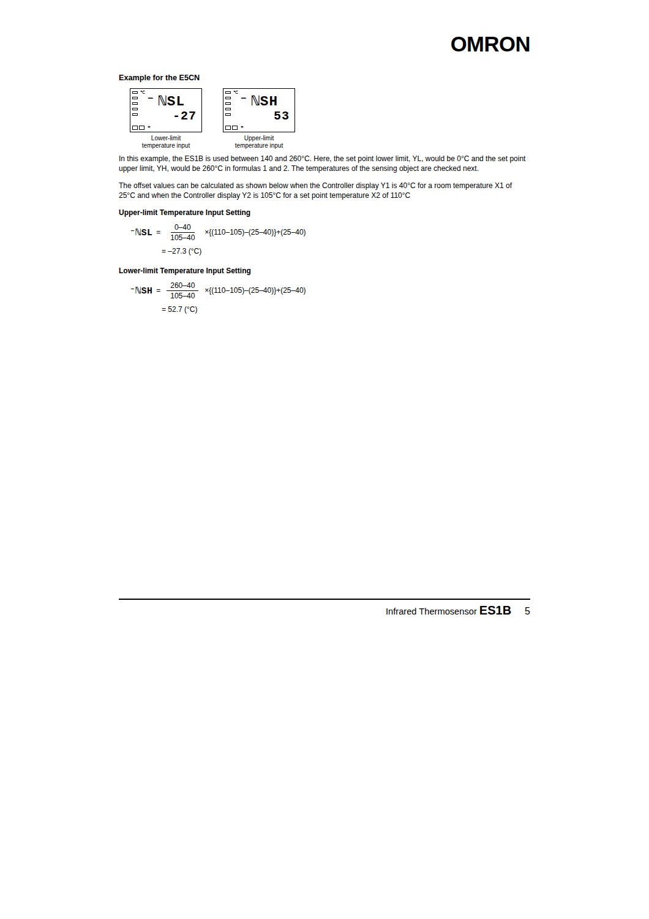OMRON
Example for the E5CN
℃
⁻  ℕSL
-27
⚭
Lower-limit
temperature input
℃
⁻  ℕSH
53
⚭
Upper-limit
temperature input
In this example, the ES1B is used between 140 and 260°C. Here, the set point lower limit, YL, would be 0°C and the set point upper limit, YH, would be 260°C in formulas 1 and 2. The temperatures of the sensing object are checked next.
The offset values can be calculated as shown below when the Controller display Y1 is 40°C for a room temperature X1 of 25°C and when the Controller display Y2 is 105°C for a set point temperature X2 of 110°C
Upper-limit Temperature Input Setting
⁻ℕSL = 0–40 105–40 ×{(110–105)–(25–40)}+(25–40)
= –27.3 (°C)
Lower-limit Temperature Input Setting
⁻ℕSH = 260–40 105–40 ×{(110–105)–(25–40)}+(25–40)
= 52.7 (°C)
Infrared Thermosensor ES1B 5